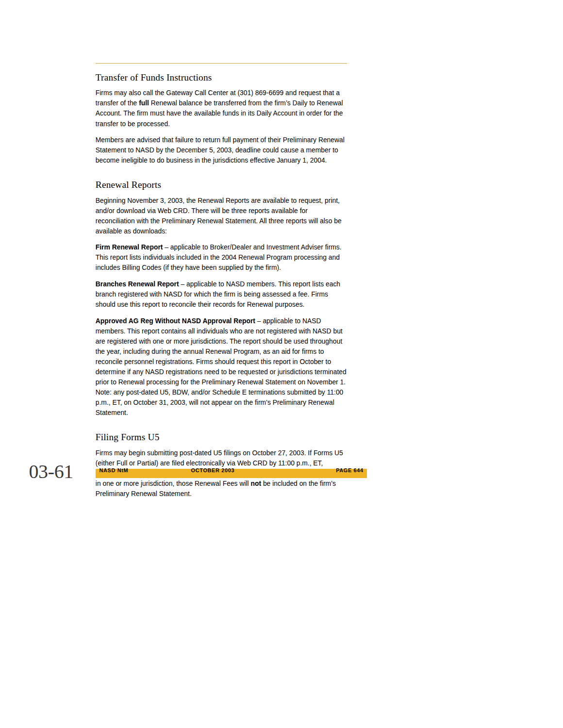Transfer of Funds Instructions
Firms may also call the Gateway Call Center at (301) 869-6699 and request that a transfer of the full Renewal balance be transferred from the firm’s Daily to Renewal Account. The firm must have the available funds in its Daily Account in order for the transfer to be processed.
Members are advised that failure to return full payment of their Preliminary Renewal Statement to NASD by the December 5, 2003, deadline could cause a member to become ineligible to do business in the jurisdictions effective January 1, 2004.
Renewal Reports
Beginning November 3, 2003, the Renewal Reports are available to request, print, and/or download via Web CRD. There will be three reports available for reconciliation with the Preliminary Renewal Statement. All three reports will also be available as downloads:
Firm Renewal Report – applicable to Broker/Dealer and Investment Adviser firms. This report lists individuals included in the 2004 Renewal Program processing and includes Billing Codes (if they have been supplied by the firm).
Branches Renewal Report – applicable to NASD members. This report lists each branch registered with NASD for which the firm is being assessed a fee. Firms should use this report to reconcile their records for Renewal purposes.
Approved AG Reg Without NASD Approval Report – applicable to NASD members. This report contains all individuals who are not registered with NASD but are registered with one or more jurisdictions. The report should be used throughout the year, including during the annual Renewal Program, as an aid for firms to reconcile personnel registrations. Firms should request this report in October to determine if any NASD registrations need to be requested or jurisdictions terminated prior to Renewal processing for the Preliminary Renewal Statement on November 1. Note: any post-dated U5, BDW, and/or Schedule E terminations submitted by 11:00 p.m., ET, on October 31, 2003, will not appear on the firm’s Preliminary Renewal Statement.
Filing Forms U5
Firms may begin submitting post-dated U5 filings on October 27, 2003. If Forms U5 (either Full or Partial) are filed electronically via Web CRD by 11:00 p.m., ET, October 31, 2003, for Agents/Investment Adviser Representatives (RAs) terminating in one or more jurisdiction, those Renewal Fees will not be included on the firm’s Preliminary Renewal Statement.
03-61
NASD NtM OCTOBER 2003 PAGE 644